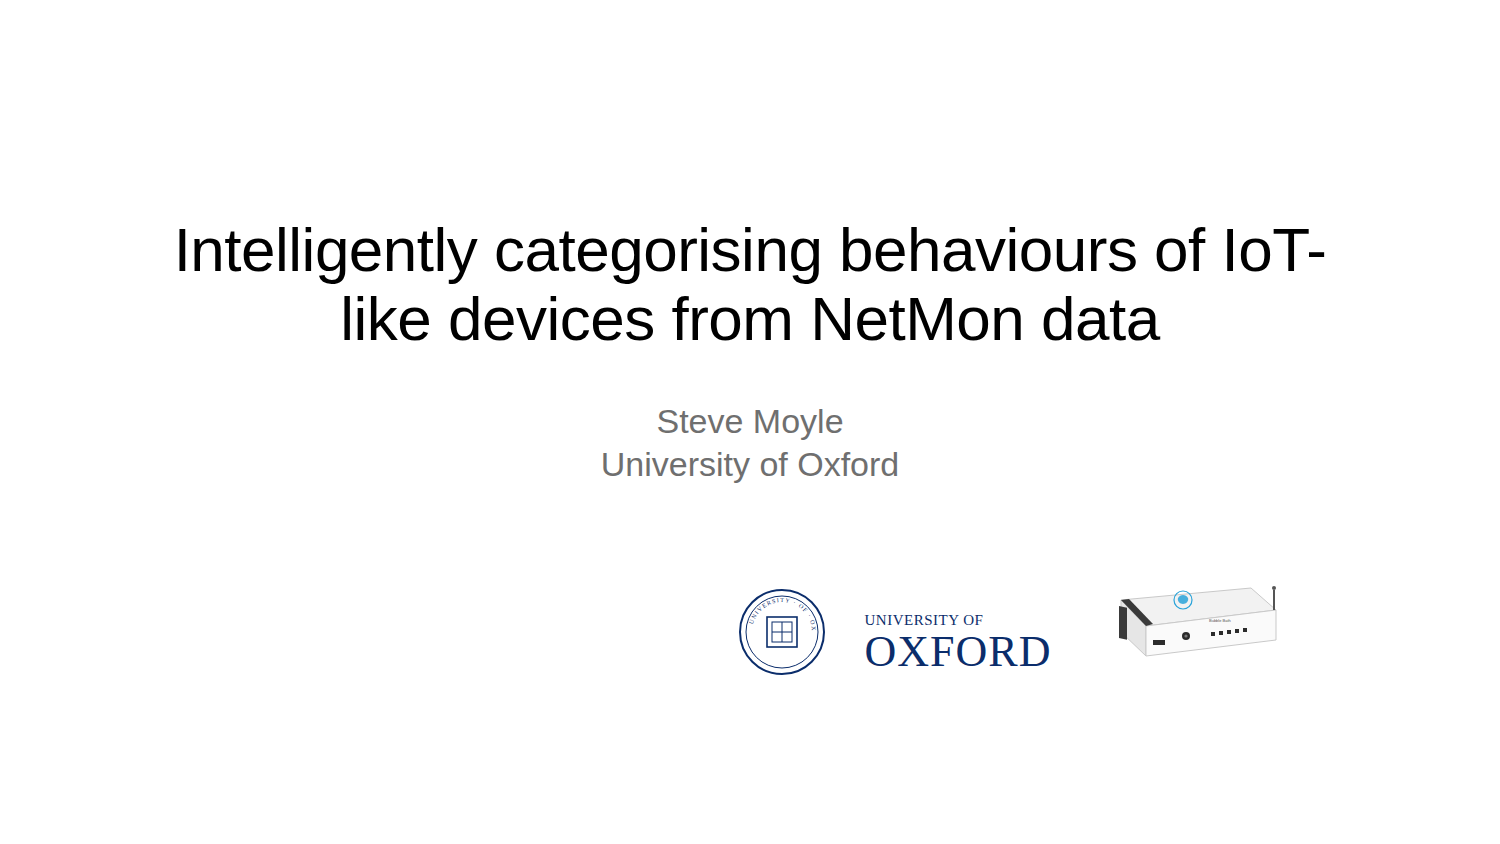Intelligently categorising behaviours of IoT-like devices from NetMon data
Steve Moyle University of Oxford
UNIVERSITY · OF · OXFORD
UNIVERSITY OF OXFORD
Bubble Bath